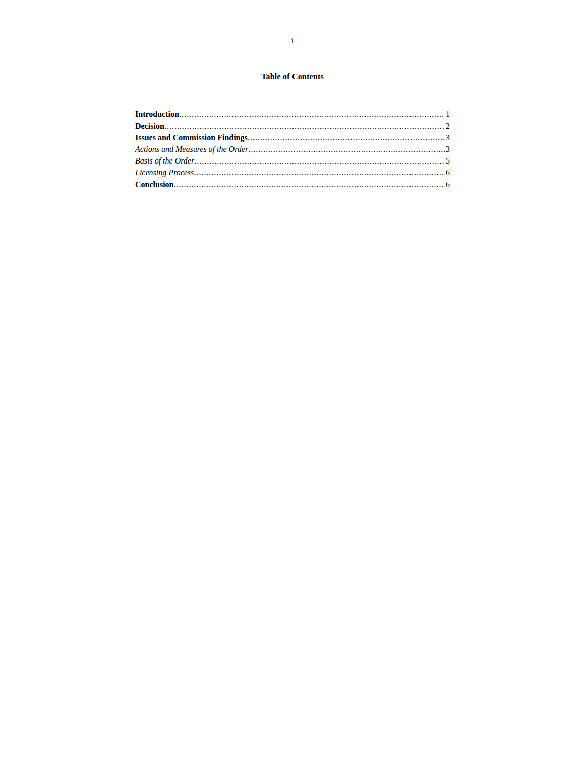i
Table of Contents
Introduction ........................................................................................................................... 1
Decision .................................................................................................................................. 2
Issues and Commission Findings ......................................................................................... 3
Actions and Measures of the Order ..................................................................................... 3
Basis of the Order ................................................................................................................. 5
Licensing Process ................................................................................................................. 6
Conclusion .............................................................................................................................. 6